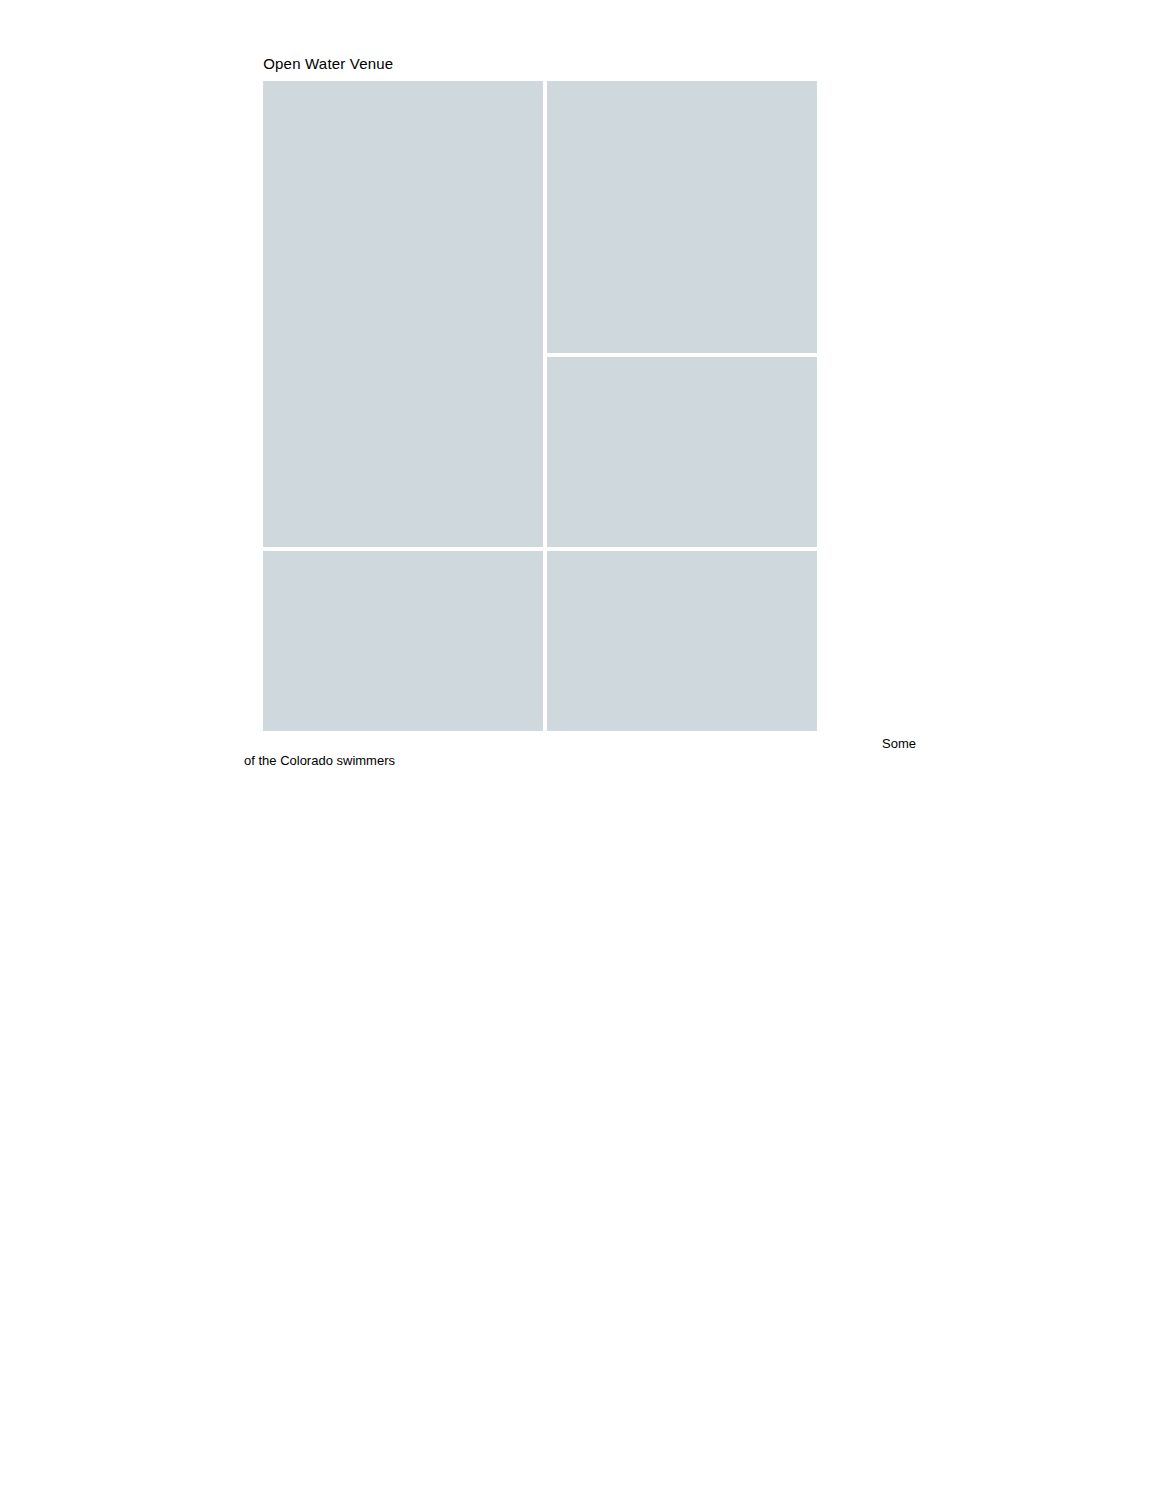Open Water Venue
Some of the Colorado swimmers